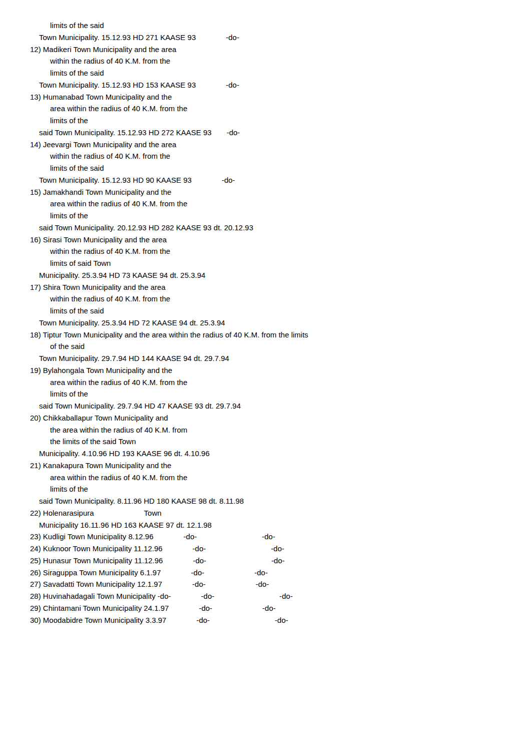limits of the said
Town Municipality. 15.12.93 HD 271 KAASE 93 -do-
12) Madikeri Town Municipality and the area
within the radius of 40 K.M. from the
limits of the said
Town Municipality. 15.12.93 HD 153 KAASE 93 -do-
13) Humanabad Town Municipality and the
area within the radius of 40 K.M. from the
limits of the
said Town Municipality. 15.12.93 HD 272 KAASE 93 -do-
14) Jeevargi Town Municipality and the area
within the radius of 40 K.M. from the
limits of the said
Town Municipality. 15.12.93 HD 90 KAASE 93 -do-
15) Jamakhandi Town Municipality and the
area within the radius of 40 K.M. from the
limits of the
said Town Municipality. 20.12.93 HD 282 KAASE 93 dt. 20.12.93
16) Sirasi Town Municipality and the area
within the radius of 40 K.M. from the
limits of said Town
Municipality. 25.3.94 HD 73 KAASE 94 dt. 25.3.94
17) Shira Town Municipality and the area
within the radius of 40 K.M. from the
limits of the said
Town Municipality. 25.3.94 HD 72 KAASE 94 dt. 25.3.94
18) Tiptur Town Municipality and the area within the radius of 40 K.M. from the limits
of the said
Town Municipality. 29.7.94 HD 144 KAASE 94 dt. 29.7.94
19) Bylahongala Town Municipality and the
area within the radius of 40 K.M. from the
limits of the
said Town Municipality. 29.7.94 HD 47 KAASE 93 dt. 29.7.94
20) Chikkaballapur Town Municipality and
the area within the radius of 40 K.M. from
the limits of the said Town
Municipality. 4.10.96 HD 193 KAASE 96 dt. 4.10.96
21) Kanakapura Town Municipality and the
area within the radius of 40 K.M. from the
limits of the
said Town Municipality. 8.11.96 HD 180 KAASE 98 dt. 8.11.98
22) Holenarasipura Town
Municipality 16.11.96 HD 163 KAASE 97 dt. 12.1.98
23) Kudligi Town Municipality 8.12.96 -do- -do-
24) Kuknoor Town Municipality 11.12.96 -do- -do-
25) Hunasur Town Municipality 11.12.96 -do- -do-
26) Siraguppa Town Municipality 6.1.97 -do- -do-
27) Savadatti Town Municipality 12.1.97 -do- -do-
28) Huvinahadagali Town Municipality -do- -do- -do-
29) Chintamani Town Municipality 24.1.97 -do- -do-
30) Moodabidre Town Municipality 3.3.97 -do- -do-